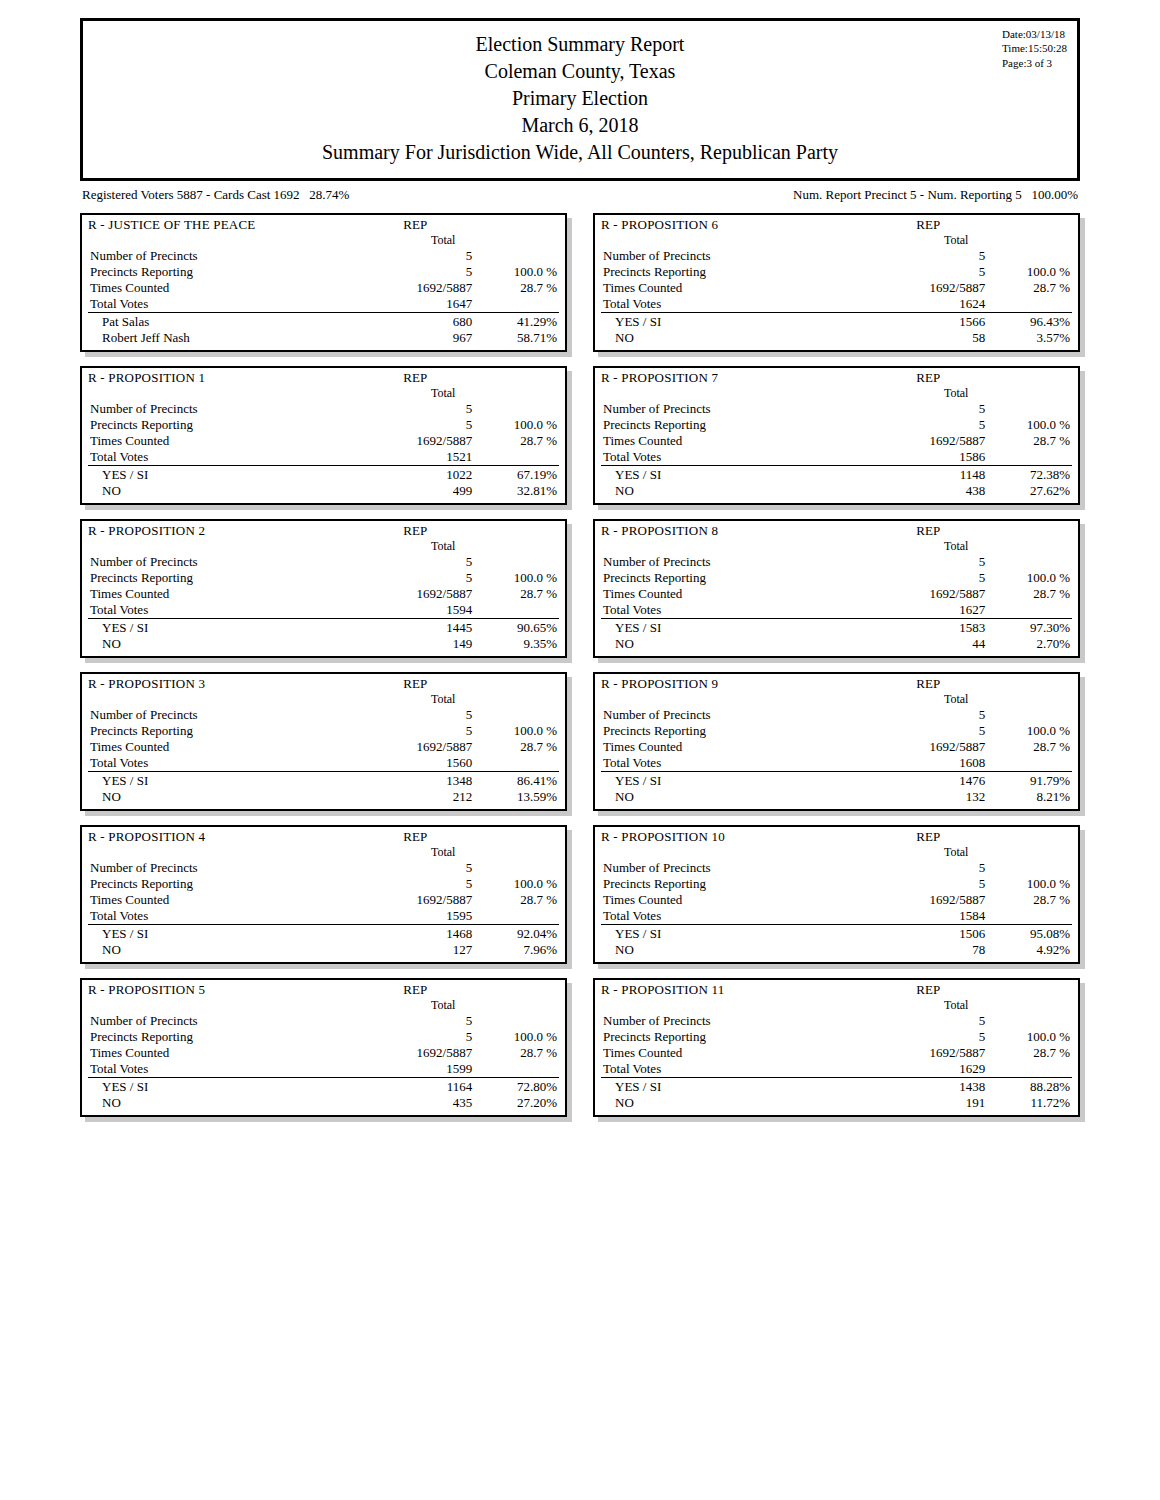Date:03/13/18
Time:15:50:28
Page:3 of 3
Election Summary Report Coleman County, Texas Primary Election March 6, 2018 Summary For Jurisdiction Wide, All Counters, Republican Party
Registered Voters 5887 - Cards Cast 1692 28.74%
Num. Report Precinct 5 - Num. Reporting 5 100.00%
R - JUSTICE OF THE PEACE REP
Total
| Number of Precincts | 5 | |
| Precincts Reporting | 5 | 100.0 % |
| Times Counted | 1692/5887 | 28.7 % |
| Total Votes | 1647 | |
| Pat Salas | 680 | 41.29% |
| Robert Jeff Nash | 967 | 58.71% |
R - PROPOSITION 6 REP
Total
| Number of Precincts | 5 | |
| Precincts Reporting | 5 | 100.0 % |
| Times Counted | 1692/5887 | 28.7 % |
| Total Votes | 1624 | |
| YES / SI | 1566 | 96.43% |
| NO | 58 | 3.57% |
R - PROPOSITION 1 REP
Total
| Number of Precincts | 5 | |
| Precincts Reporting | 5 | 100.0 % |
| Times Counted | 1692/5887 | 28.7 % |
| Total Votes | 1521 | |
| YES / SI | 1022 | 67.19% |
| NO | 499 | 32.81% |
R - PROPOSITION 7 REP
Total
| Number of Precincts | 5 | |
| Precincts Reporting | 5 | 100.0 % |
| Times Counted | 1692/5887 | 28.7 % |
| Total Votes | 1586 | |
| YES / SI | 1148 | 72.38% |
| NO | 438 | 27.62% |
R - PROPOSITION 2 REP
Total
| Number of Precincts | 5 | |
| Precincts Reporting | 5 | 100.0 % |
| Times Counted | 1692/5887 | 28.7 % |
| Total Votes | 1594 | |
| YES / SI | 1445 | 90.65% |
| NO | 149 | 9.35% |
R - PROPOSITION 8 REP
Total
| Number of Precincts | 5 | |
| Precincts Reporting | 5 | 100.0 % |
| Times Counted | 1692/5887 | 28.7 % |
| Total Votes | 1627 | |
| YES / SI | 1583 | 97.30% |
| NO | 44 | 2.70% |
R - PROPOSITION 3 REP
Total
| Number of Precincts | 5 | |
| Precincts Reporting | 5 | 100.0 % |
| Times Counted | 1692/5887 | 28.7 % |
| Total Votes | 1560 | |
| YES / SI | 1348 | 86.41% |
| NO | 212 | 13.59% |
R - PROPOSITION 9 REP
Total
| Number of Precincts | 5 | |
| Precincts Reporting | 5 | 100.0 % |
| Times Counted | 1692/5887 | 28.7 % |
| Total Votes | 1608 | |
| YES / SI | 1476 | 91.79% |
| NO | 132 | 8.21% |
R - PROPOSITION 4 REP
Total
| Number of Precincts | 5 | |
| Precincts Reporting | 5 | 100.0 % |
| Times Counted | 1692/5887 | 28.7 % |
| Total Votes | 1595 | |
| YES / SI | 1468 | 92.04% |
| NO | 127 | 7.96% |
R - PROPOSITION 10 REP
Total
| Number of Precincts | 5 | |
| Precincts Reporting | 5 | 100.0 % |
| Times Counted | 1692/5887 | 28.7 % |
| Total Votes | 1584 | |
| YES / SI | 1506 | 95.08% |
| NO | 78 | 4.92% |
R - PROPOSITION 5 REP
Total
| Number of Precincts | 5 | |
| Precincts Reporting | 5 | 100.0 % |
| Times Counted | 1692/5887 | 28.7 % |
| Total Votes | 1599 | |
| YES / SI | 1164 | 72.80% |
| NO | 435 | 27.20% |
R - PROPOSITION 11 REP
Total
| Number of Precincts | 5 | |
| Precincts Reporting | 5 | 100.0 % |
| Times Counted | 1692/5887 | 28.7 % |
| Total Votes | 1629 | |
| YES / SI | 1438 | 88.28% |
| NO | 191 | 11.72% |